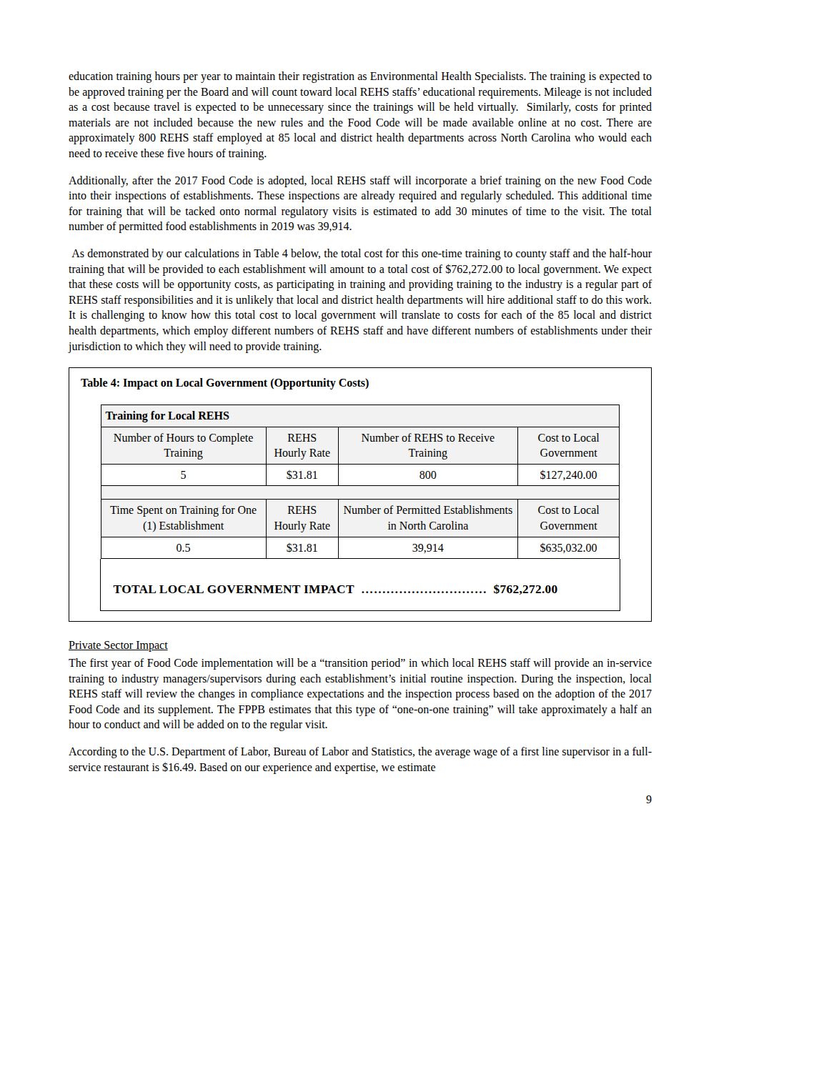education training hours per year to maintain their registration as Environmental Health Specialists. The training is expected to be approved training per the Board and will count toward local REHS staffs’ educational requirements. Mileage is not included as a cost because travel is expected to be unnecessary since the trainings will be held virtually. Similarly, costs for printed materials are not included because the new rules and the Food Code will be made available online at no cost. There are approximately 800 REHS staff employed at 85 local and district health departments across North Carolina who would each need to receive these five hours of training.
Additionally, after the 2017 Food Code is adopted, local REHS staff will incorporate a brief training on the new Food Code into their inspections of establishments. These inspections are already required and regularly scheduled. This additional time for training that will be tacked onto normal regulatory visits is estimated to add 30 minutes of time to the visit. The total number of permitted food establishments in 2019 was 39,914.
As demonstrated by our calculations in Table 4 below, the total cost for this one-time training to county staff and the half-hour training that will be provided to each establishment will amount to a total cost of $762,272.00 to local government. We expect that these costs will be opportunity costs, as participating in training and providing training to the industry is a regular part of REHS staff responsibilities and it is unlikely that local and district health departments will hire additional staff to do this work. It is challenging to know how this total cost to local government will translate to costs for each of the 85 local and district health departments, which employ different numbers of REHS staff and have different numbers of establishments under their jurisdiction to which they will need to provide training.
Table 4: Impact on Local Government (Opportunity Costs)
| Training for Local REHS |
| --- |
| Number of Hours to Complete Training | REHS Hourly Rate | Number of REHS to Receive Training | Cost to Local Government |
| 5 | $31.81 | 800 | $127,240.00 |
| Time Spent on Training for One (1) Establishment | REHS Hourly Rate | Number of Permitted Establishments in North Carolina | Cost to Local Government |
| 0.5 | $31.81 | 39,914 | $635,032.00 |
TOTAL LOCAL GOVERNMENT IMPACT ………………………… $762,272.00
Private Sector Impact
The first year of Food Code implementation will be a “transition period” in which local REHS staff will provide an in-service training to industry managers/supervisors during each establishment’s initial routine inspection. During the inspection, local REHS staff will review the changes in compliance expectations and the inspection process based on the adoption of the 2017 Food Code and its supplement. The FPPB estimates that this type of “one-on-one training” will take approximately a half an hour to conduct and will be added on to the regular visit.
According to the U.S. Department of Labor, Bureau of Labor and Statistics, the average wage of a first line supervisor in a full-service restaurant is $16.49. Based on our experience and expertise, we estimate
9